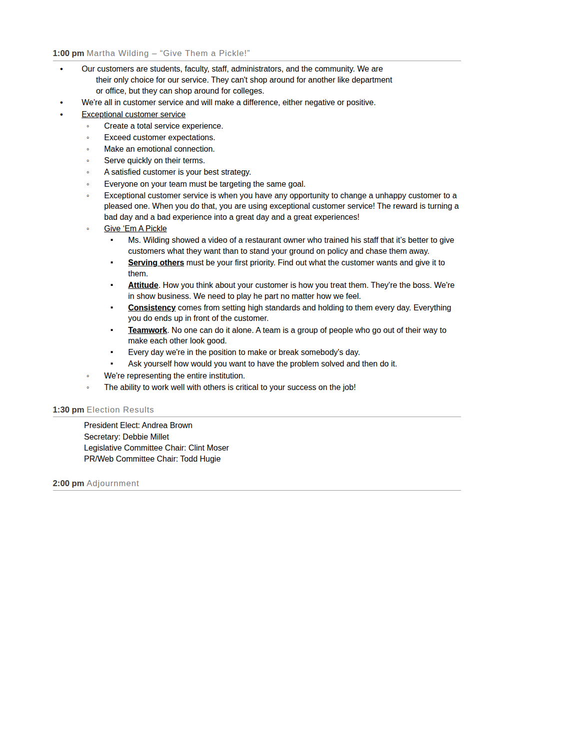1:00 pm Martha Wilding – “Give Them a Pickle!”
Our customers are students, faculty, staff, administrators, and the community. We are their only choice for our service. They can't shop around for another like department or office, but they can shop around for colleges.
We're all in customer service and will make a difference, either negative or positive.
Exceptional customer service
Create a total service experience.
Exceed customer expectations.
Make an emotional connection.
Serve quickly on their terms.
A satisfied customer is your best strategy.
Everyone on your team must be targeting the same goal.
Exceptional customer service is when you have any opportunity to change a unhappy customer to a pleased one. When you do that, you are using exceptional customer service! The reward is turning a bad day and a bad experience into a great day and a great experiences!
Give ‘Em A Pickle
Ms. Wilding showed a video of a restaurant owner who trained his staff that it’s better to give customers what they want than to stand your ground on policy and chase them away.
Serving others must be your first priority. Find out what the customer wants and give it to them.
Attitude. How you think about your customer is how you treat them. They're the boss. We're in show business. We need to play he part no matter how we feel.
Consistency comes from setting high standards and holding to them every day. Everything you do ends up in front of the customer.
Teamwork. No one can do it alone. A team is a group of people who go out of their way to make each other look good.
Every day we're in the position to make or break somebody's day.
Ask yourself how would you want to have the problem solved and then do it.
We're representing the entire institution.
The ability to work well with others is critical to your success on the job!
1:30 pm Election Results
President Elect: Andrea Brown
Secretary: Debbie Millet
Legislative Committee Chair: Clint Moser
PR/Web Committee Chair: Todd Hugie
2:00 pm Adjournment